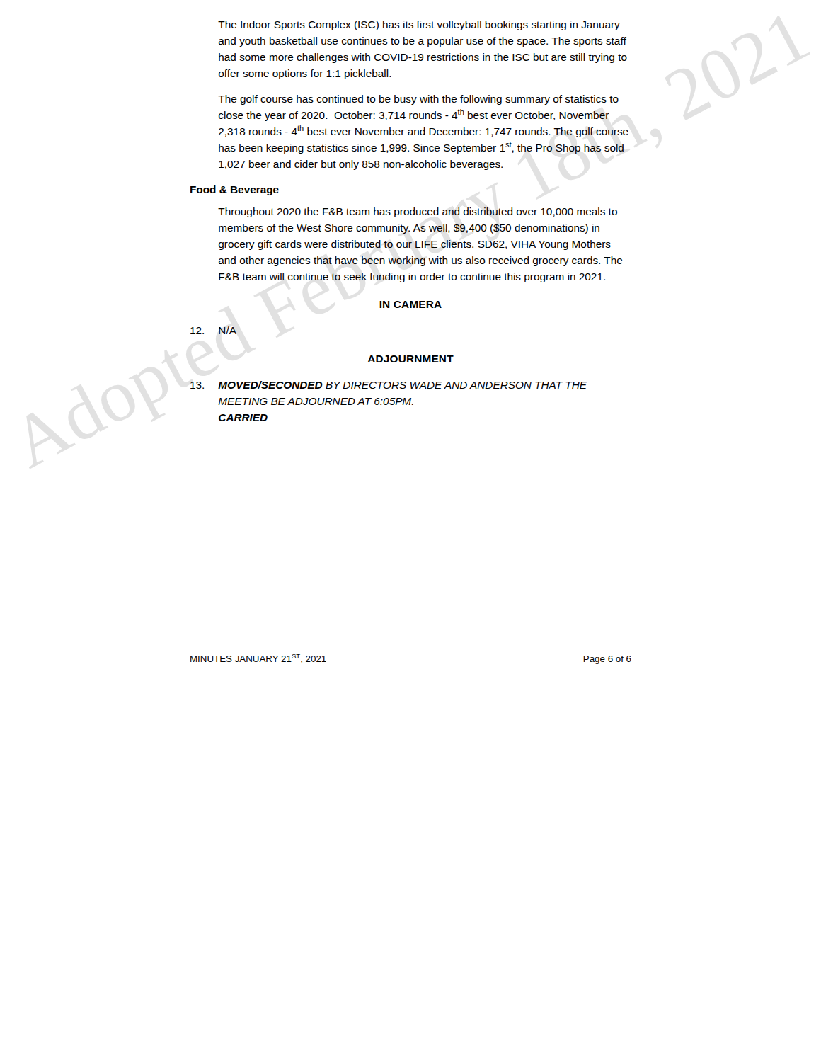Adopted February 18th, 2021
The Indoor Sports Complex (ISC) has its first volleyball bookings starting in January and youth basketball use continues to be a popular use of the space. The sports staff had some more challenges with COVID-19 restrictions in the ISC but are still trying to offer some options for 1:1 pickleball.
The golf course has continued to be busy with the following summary of statistics to close the year of 2020. October: 3,714 rounds - 4th best ever October, November 2,318 rounds - 4th best ever November and December: 1,747 rounds. The golf course has been keeping statistics since 1,999. Since September 1st, the Pro Shop has sold 1,027 beer and cider but only 858 non-alcoholic beverages.
Food & Beverage
Throughout 2020 the F&B team has produced and distributed over 10,000 meals to members of the West Shore community. As well, $9,400 ($50 denominations) in grocery gift cards were distributed to our LIFE clients. SD62, VIHA Young Mothers and other agencies that have been working with us also received grocery cards. The F&B team will continue to seek funding in order to continue this program in 2021.
IN CAMERA
12.
N/A
ADJOURNMENT
13.
MOVED/SECONDED BY DIRECTORS WADE AND ANDERSON THAT THE MEETING BE ADJOURNED AT 6:05PM. CARRIED
Minutes January 21st, 2021
Page 6 of 6